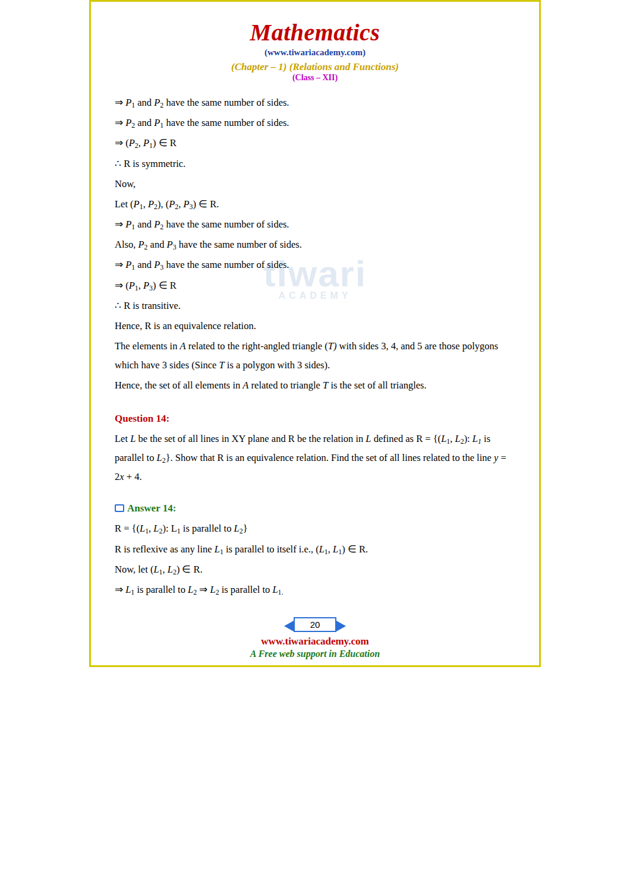Mathematics
(www.tiwariacademy.com)
(Chapter – 1) (Relations and Functions)
(Class – XII)
tiwari
ACADEMY
⇒ P1 and P2 have the same number of sides.
⇒ P2 and P1 have the same number of sides.
⇒ (P2, P1) ∈ R
∴ R is symmetric.
Now,
Let (P1, P2), (P2, P3) ∈ R.
⇒ P1 and P2 have the same number of sides.
Also, P2 and P3 have the same number of sides.
⇒ P1 and P3 have the same number of sides.
⇒ (P1, P3) ∈ R
∴ R is transitive.
Hence, R is an equivalence relation.
The elements in A related to the right-angled triangle (T) with sides 3, 4, and 5 are those polygons which have 3 sides (Since T is a polygon with 3 sides).
Hence, the set of all elements in A related to triangle T is the set of all triangles.
Question 14:
Let L be the set of all lines in XY plane and R be the relation in L defined as R = {(L1, L2): L1 is parallel to L2}. Show that R is an equivalence relation. Find the set of all lines related to the line y = 2x + 4.
Answer 14:
R = {(L1, L2): L1 is parallel to L2}
R is reflexive as any line L1 is parallel to itself i.e., (L1, L1) ∈ R.
Now, let (L1, L2) ∈ R.
⇒ L1 is parallel to L2 ⇒ L2 is parallel to L1.
20
www.tiwariacademy.com
A Free web support in Education